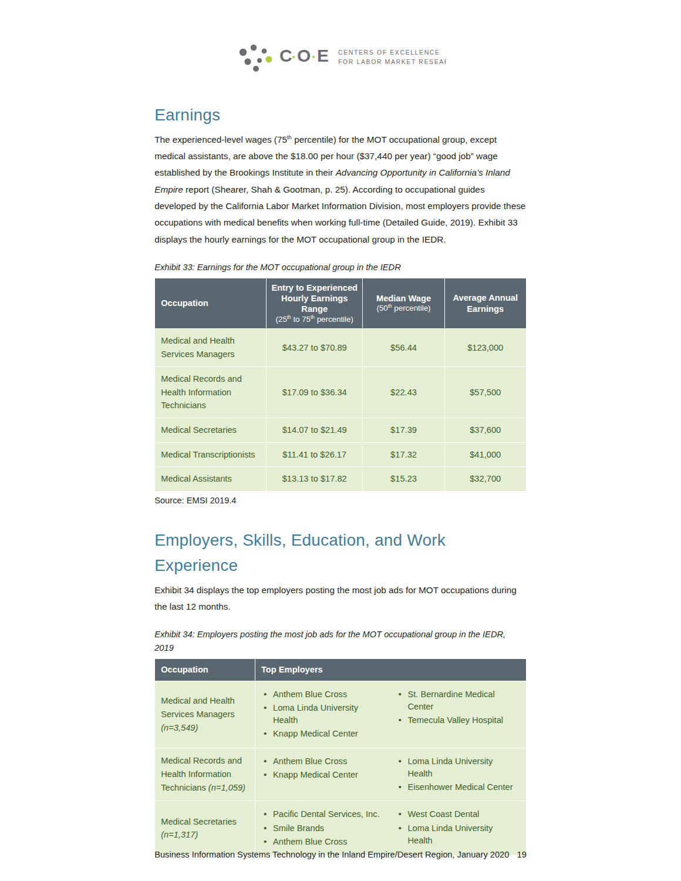C O E CENTERS OF EXCELLENCE FOR LABOR MARKET RESEARCH
Earnings
The experienced-level wages (75th percentile) for the MOT occupational group, except medical assistants, are above the $18.00 per hour ($37,440 per year) “good job” wage established by the Brookings Institute in their Advancing Opportunity in California’s Inland Empire report (Shearer, Shah & Gootman, p. 25). According to occupational guides developed by the California Labor Market Information Division, most employers provide these occupations with medical benefits when working full-time (Detailed Guide, 2019). Exhibit 33 displays the hourly earnings for the MOT occupational group in the IEDR.
Exhibit 33: Earnings for the MOT occupational group in the IEDR
| Occupation | Entry to Experienced Hourly Earnings Range (25 th to 75 th percentile) | Median Wage (50 th percentile) | Average Annual Earnings |
| --- | --- | --- | --- |
| Medical and Health Services Managers | $43.27 to $70.89 | $56.44 | $123,000 |
| Medical Records and Health Information Technicians | $17.09 to $36.34 | $22.43 | $57,500 |
| Medical Secretaries | $14.07 to $21.49 | $17.39 | $37,600 |
| Medical Transcriptionists | $11.41 to $26.17 | $17.32 | $41,000 |
| Medical Assistants | $13.13 to $17.82 | $15.23 | $32,700 |
Source: EMSI 2019.4
Employers, Skills, Education, and Work Experience
Exhibit 34 displays the top employers posting the most job ads for MOT occupations during the last 12 months.
Exhibit 34: Employers posting the most job ads for the MOT occupational group in the IEDR, 2019
| Occupation | Top Employers |
| --- | --- |
| Medical and Health Services Managers (n=3,549) | Anthem Blue Cross Loma Linda University Health Knapp Medical Center St. Bernardine Medical Center Temecula Valley Hospital |
| Medical Records and Health Information Technicians (n=1,059) | Anthem Blue Cross Knapp Medical Center Loma Linda University Health Eisenhower Medical Center |
| Medical Secretaries (n=1,317) | Pacific Dental Services, Inc. Smile Brands Anthem Blue Cross West Coast Dental Loma Linda University Health |
Business Information Systems Technology in the Inland Empire/Desert Region, January 2020 19